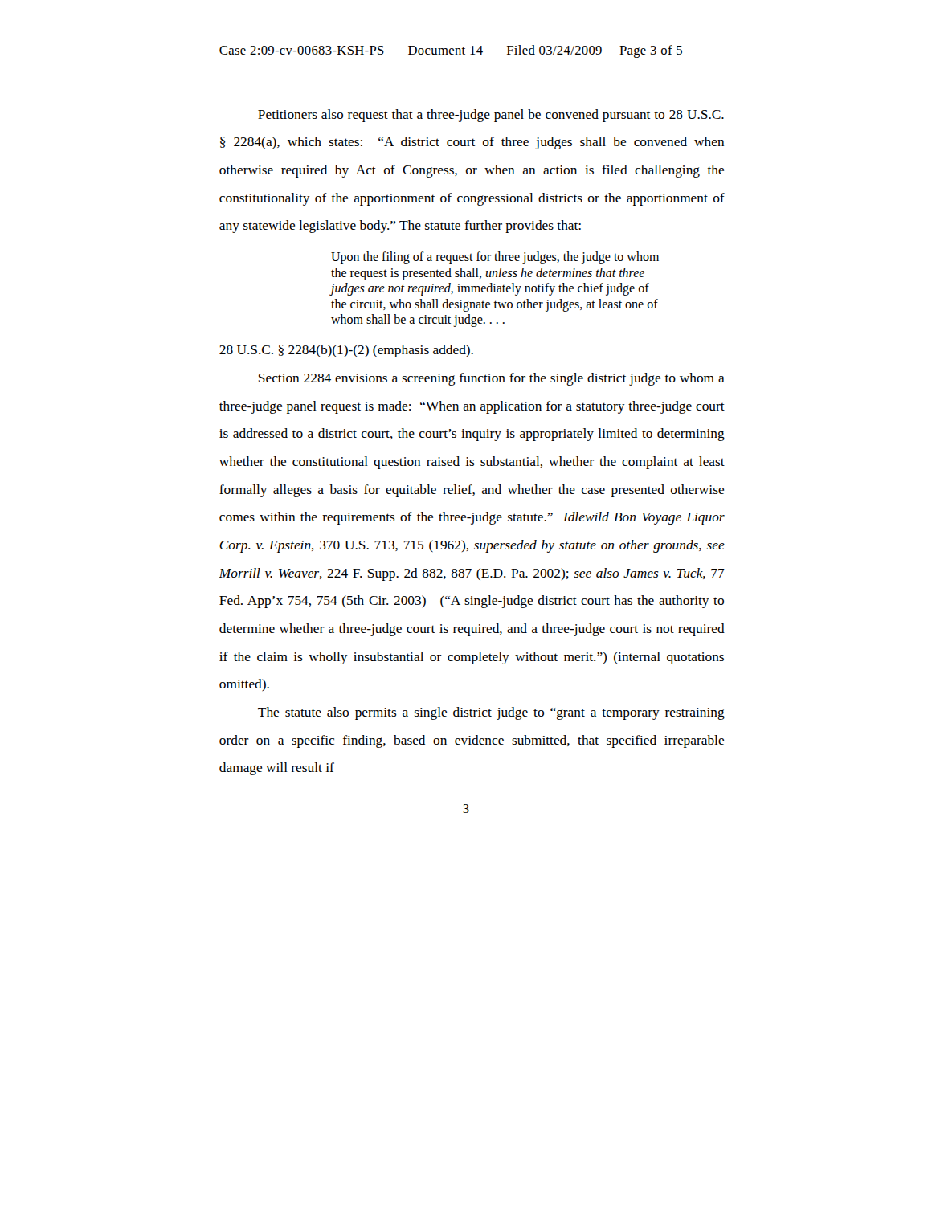Case 2:09-cv-00683-KSH-PS Document 14 Filed 03/24/2009 Page 3 of 5
Petitioners also request that a three-judge panel be convened pursuant to 28 U.S.C. § 2284(a), which states: “A district court of three judges shall be convened when otherwise required by Act of Congress, or when an action is filed challenging the constitutionality of the apportionment of congressional districts or the apportionment of any statewide legislative body.” The statute further provides that:
Upon the filing of a request for three judges, the judge to whom the request is presented shall, unless he determines that three judges are not required, immediately notify the chief judge of the circuit, who shall designate two other judges, at least one of whom shall be a circuit judge. . . .
28 U.S.C. § 2284(b)(1)-(2) (emphasis added).
Section 2284 envisions a screening function for the single district judge to whom a three-judge panel request is made: “When an application for a statutory three-judge court is addressed to a district court, the court’s inquiry is appropriately limited to determining whether the constitutional question raised is substantial, whether the complaint at least formally alleges a basis for equitable relief, and whether the case presented otherwise comes within the requirements of the three-judge statute.” Idlewild Bon Voyage Liquor Corp. v. Epstein, 370 U.S. 713, 715 (1962), superseded by statute on other grounds, see Morrill v. Weaver, 224 F. Supp. 2d 882, 887 (E.D. Pa. 2002); see also James v. Tuck, 77 Fed. App’x 754, 754 (5th Cir. 2003) (“A single-judge district court has the authority to determine whether a three-judge court is required, and a three-judge court is not required if the claim is wholly insubstantial or completely without merit.”) (internal quotations omitted).
The statute also permits a single district judge to “grant a temporary restraining order on a specific finding, based on evidence submitted, that specified irreparable damage will result if
3